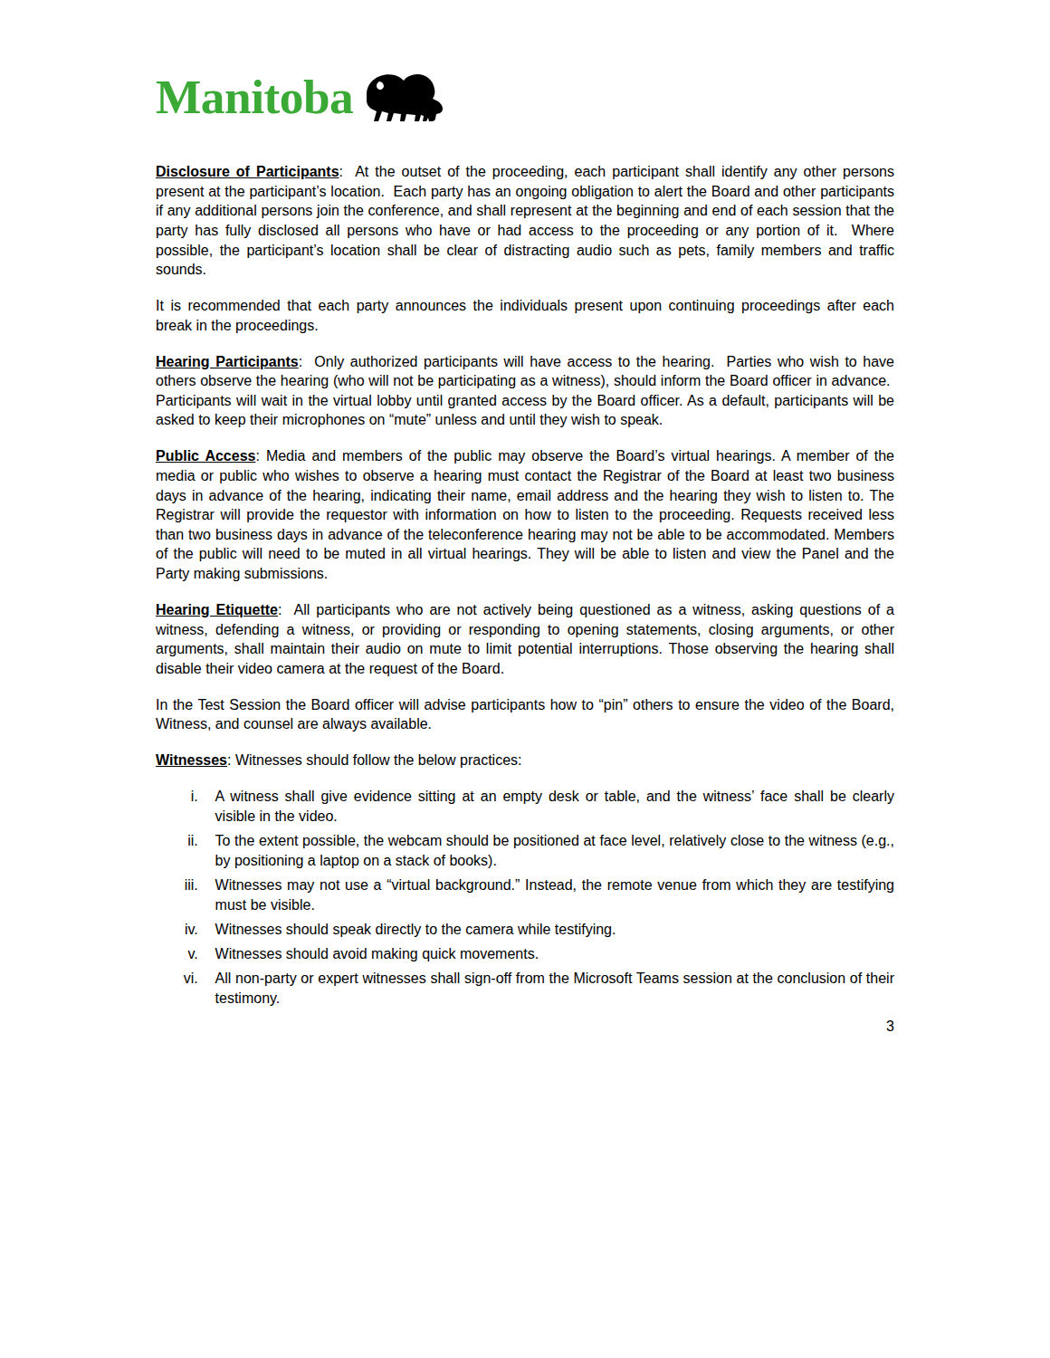Manitoba
Disclosure of Participants: At the outset of the proceeding, each participant shall identify any other persons present at the participant’s location. Each party has an ongoing obligation to alert the Board and other participants if any additional persons join the conference, and shall represent at the beginning and end of each session that the party has fully disclosed all persons who have or had access to the proceeding or any portion of it. Where possible, the participant’s location shall be clear of distracting audio such as pets, family members and traffic sounds.
It is recommended that each party announces the individuals present upon continuing proceedings after each break in the proceedings.
Hearing Participants: Only authorized participants will have access to the hearing. Parties who wish to have others observe the hearing (who will not be participating as a witness), should inform the Board officer in advance. Participants will wait in the virtual lobby until granted access by the Board officer. As a default, participants will be asked to keep their microphones on “mute” unless and until they wish to speak.
Public Access: Media and members of the public may observe the Board’s virtual hearings. A member of the media or public who wishes to observe a hearing must contact the Registrar of the Board at least two business days in advance of the hearing, indicating their name, email address and the hearing they wish to listen to. The Registrar will provide the requestor with information on how to listen to the proceeding. Requests received less than two business days in advance of the teleconference hearing may not be able to be accommodated. Members of the public will need to be muted in all virtual hearings. They will be able to listen and view the Panel and the Party making submissions.
Hearing Etiquette: All participants who are not actively being questioned as a witness, asking questions of a witness, defending a witness, or providing or responding to opening statements, closing arguments, or other arguments, shall maintain their audio on mute to limit potential interruptions. Those observing the hearing shall disable their video camera at the request of the Board.
In the Test Session the Board officer will advise participants how to “pin” others to ensure the video of the Board, Witness, and counsel are always available.
Witnesses: Witnesses should follow the below practices:
A witness shall give evidence sitting at an empty desk or table, and the witness’ face shall be clearly visible in the video.
To the extent possible, the webcam should be positioned at face level, relatively close to the witness (e.g., by positioning a laptop on a stack of books).
Witnesses may not use a “virtual background.” Instead, the remote venue from which they are testifying must be visible.
Witnesses should speak directly to the camera while testifying.
Witnesses should avoid making quick movements.
All non-party or expert witnesses shall sign-off from the Microsoft Teams session at the conclusion of their testimony.
3